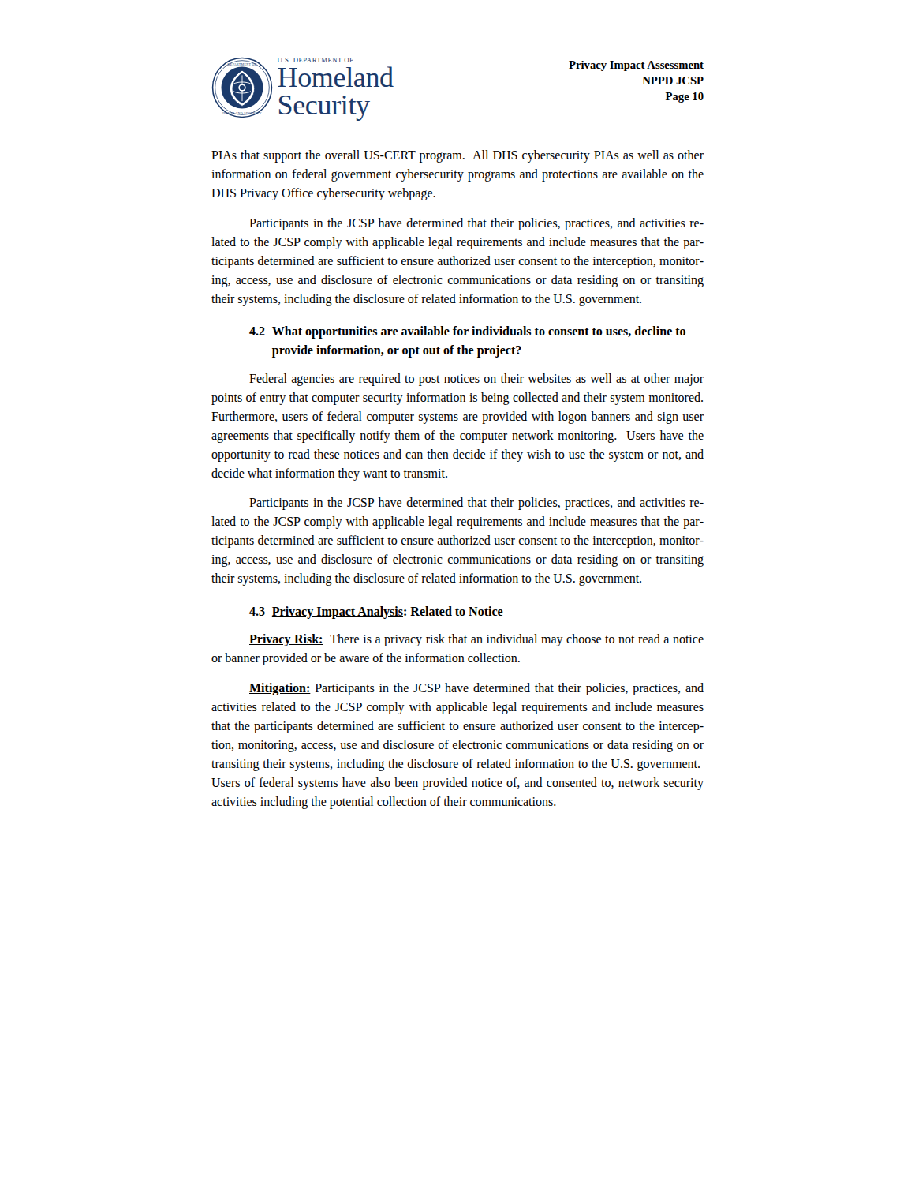DEPARTMENT OF HOMELAND SECURITY
U.S. DEPARTMENT OF Homeland Security
Privacy Impact Assessment NPPD JCSP Page 10
PIAs that support the overall US-CERT program. All DHS cybersecurity PIAs as well as other information on federal government cybersecurity programs and protections are available on the DHS Privacy Office cybersecurity webpage.
Participants in the JCSP have determined that their policies, practices, and activities related to the JCSP comply with applicable legal requirements and include measures that the participants determined are sufficient to ensure authorized user consent to the interception, monitoring, access, use and disclosure of electronic communications or data residing on or transiting their systems, including the disclosure of related information to the U.S. government.
4.2 What opportunities are available for individuals to consent to uses, decline to provide information, or opt out of the project?
Federal agencies are required to post notices on their websites as well as at other major points of entry that computer security information is being collected and their system monitored. Furthermore, users of federal computer systems are provided with logon banners and sign user agreements that specifically notify them of the computer network monitoring. Users have the opportunity to read these notices and can then decide if they wish to use the system or not, and decide what information they want to transmit.
Participants in the JCSP have determined that their policies, practices, and activities related to the JCSP comply with applicable legal requirements and include measures that the participants determined are sufficient to ensure authorized user consent to the interception, monitoring, access, use and disclosure of electronic communications or data residing on or transiting their systems, including the disclosure of related information to the U.S. government.
4.3 Privacy Impact Analysis: Related to Notice
Privacy Risk: There is a privacy risk that an individual may choose to not read a notice or banner provided or be aware of the information collection.
Mitigation: Participants in the JCSP have determined that their policies, practices, and activities related to the JCSP comply with applicable legal requirements and include measures that the participants determined are sufficient to ensure authorized user consent to the interception, monitoring, access, use and disclosure of electronic communications or data residing on or transiting their systems, including the disclosure of related information to the U.S. government. Users of federal systems have also been provided notice of, and consented to, network security activities including the potential collection of their communications.